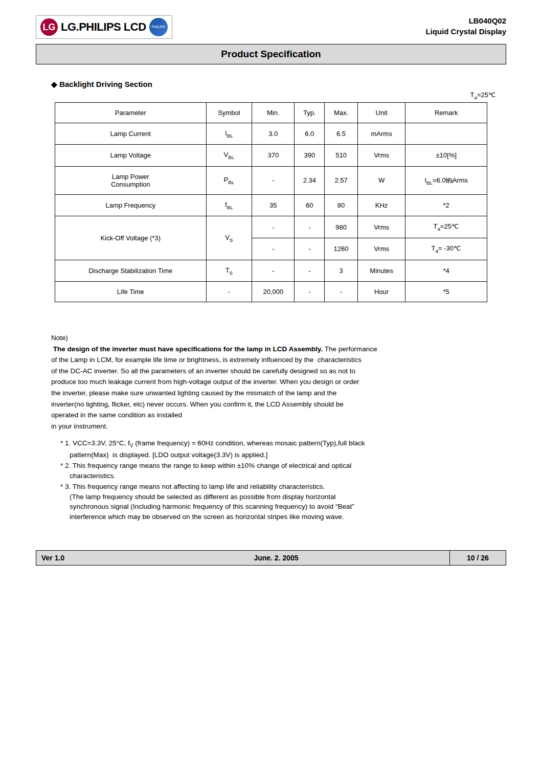LG
LG.PHILIPS LCD
PHILIPS
LB040Q02
Liquid Crystal Display
Product Specification
◆ Backlight Driving Section
Ta=25℃
| Parameter | Symbol | Min. | Typ. | Max. | Unit | Remark |
| --- | --- | --- | --- | --- | --- | --- |
| Lamp Current | I BL | 3.0 | 6.0 | 6.5 | mArms | |
| Lamp Voltage | V BL | 370 | 390 | 510 | Vrms | ±10[%] |
| Lamp Power Consumption | P BL | - | 2.34 | 2.57 | W | I BL =6.0㍱Arms |
| Lamp Frequency | f BL | 35 | 60 | 80 | KHz | *2 |
| Kick-Off Voltage (*3) | V S | - | - | 980 | Vrms | T a =25℃ |
| - | - | 1260 | Vrms | T a = -30℃ |
| Discharge Stabilization Time | T S | - | - | 3 | Minutes | *4 |
| Life Time | - | 20,000 | - | - | Hour | *5 |
Note)
The design of the inverter must have specifications for the lamp in LCD Assembly. The performance
of the Lamp in LCM, for example life time or brightness, is extremely influenced by the characteristics
of the DC-AC inverter. So all the parameters of an inverter should be carefully designed so as not to
produce too much leakage current from high-voltage output of the inverter. When you design or order
the inverter, please make sure unwanted lighting caused by the mismatch of the lamp and the
inverter(no lighting, flicker, etc) never occurs. When you confirm it, the LCD Assembly should be
operated in the same condition as installed
in your instrument.
* 1. VCC=3.3V, 25°C, fV (frame frequency) = 60Hz condition, whereas mosaic pattern(Typ),full black pattern(Max) is displayed. [LDO output voltage(3.3V) is applied.]
* 2. This frequency range means the range to keep within ±10% change of electrical and optical characteristics.
* 3. This frequency range means not affecting to lamp life and reliability characteristics. (The lamp frequency should be selected as different as possible from display horizontal synchronous signal (Including harmonic frequency of this scanning frequency) to avoid “Beat” interference which may be observed on the screen as horizontal stripes like moving wave.
Ver 1.0
June. 2. 2005
10 / 26